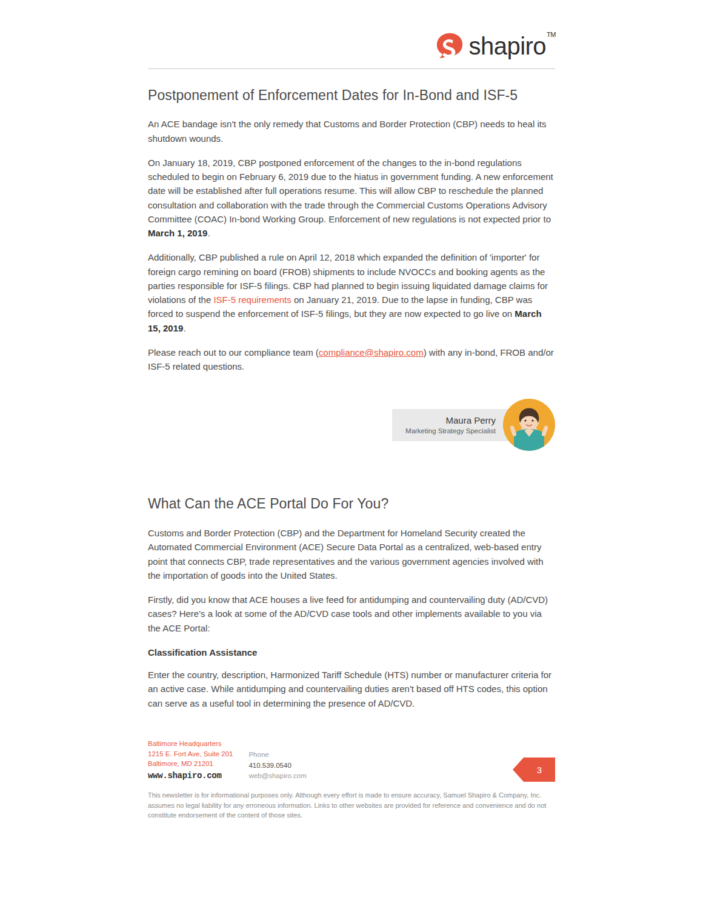shapiroTM
Postponement of Enforcement Dates for In-Bond and ISF-5
An ACE bandage isn't the only remedy that Customs and Border Protection (CBP) needs to heal its shutdown wounds.
On January 18, 2019, CBP postponed enforcement of the changes to the in-bond regulations scheduled to begin on February 6, 2019 due to the hiatus in government funding. A new enforcement date will be established after full operations resume. This will allow CBP to reschedule the planned consultation and collaboration with the trade through the Commercial Customs Operations Advisory Committee (COAC) In-bond Working Group. Enforcement of new regulations is not expected prior to March 1, 2019.
Additionally, CBP published a rule on April 12, 2018 which expanded the definition of 'importer' for foreign cargo remining on board (FROB) shipments to include NVOCCs and booking agents as the parties responsible for ISF-5 filings. CBP had planned to begin issuing liquidated damage claims for violations of the ISF-5 requirements on January 21, 2019. Due to the lapse in funding, CBP was forced to suspend the enforcement of ISF-5 filings, but they are now expected to go live on March 15, 2019.
Please reach out to our compliance team (compliance@shapiro.com) with any in-bond, FROB and/or ISF-5 related questions.
Maura Perry
Marketing Strategy Specialist
What Can the ACE Portal Do For You?
Customs and Border Protection (CBP) and the Department for Homeland Security created the Automated Commercial Environment (ACE) Secure Data Portal as a centralized, web-based entry point that connects CBP, trade representatives and the various government agencies involved with the importation of goods into the United States.
Firstly, did you know that ACE houses a live feed for antidumping and countervailing duty (AD/CVD) cases? Here's a look at some of the AD/CVD case tools and other implements available to you via the ACE Portal:
Classification Assistance
Enter the country, description, Harmonized Tariff Schedule (HTS) number or manufacturer criteria for an active case. While antidumping and countervailing duties aren't based off HTS codes, this option can serve as a useful tool in determining the presence of AD/CVD.
Baltimore Headquarters
1215 E. Fort Ave, Suite 201
Baltimore, MD 21201
www.shapiro.com
Phone
410.539.0540
web@shapiro.com
3
This newsletter is for informational purposes only. Although every effort is made to ensure accuracy, Samuel Shapiro & Company, Inc. assumes no legal liability for any erroneous information. Links to other websites are provided for reference and convenience and do not constitute endorsement of the content of those sites.